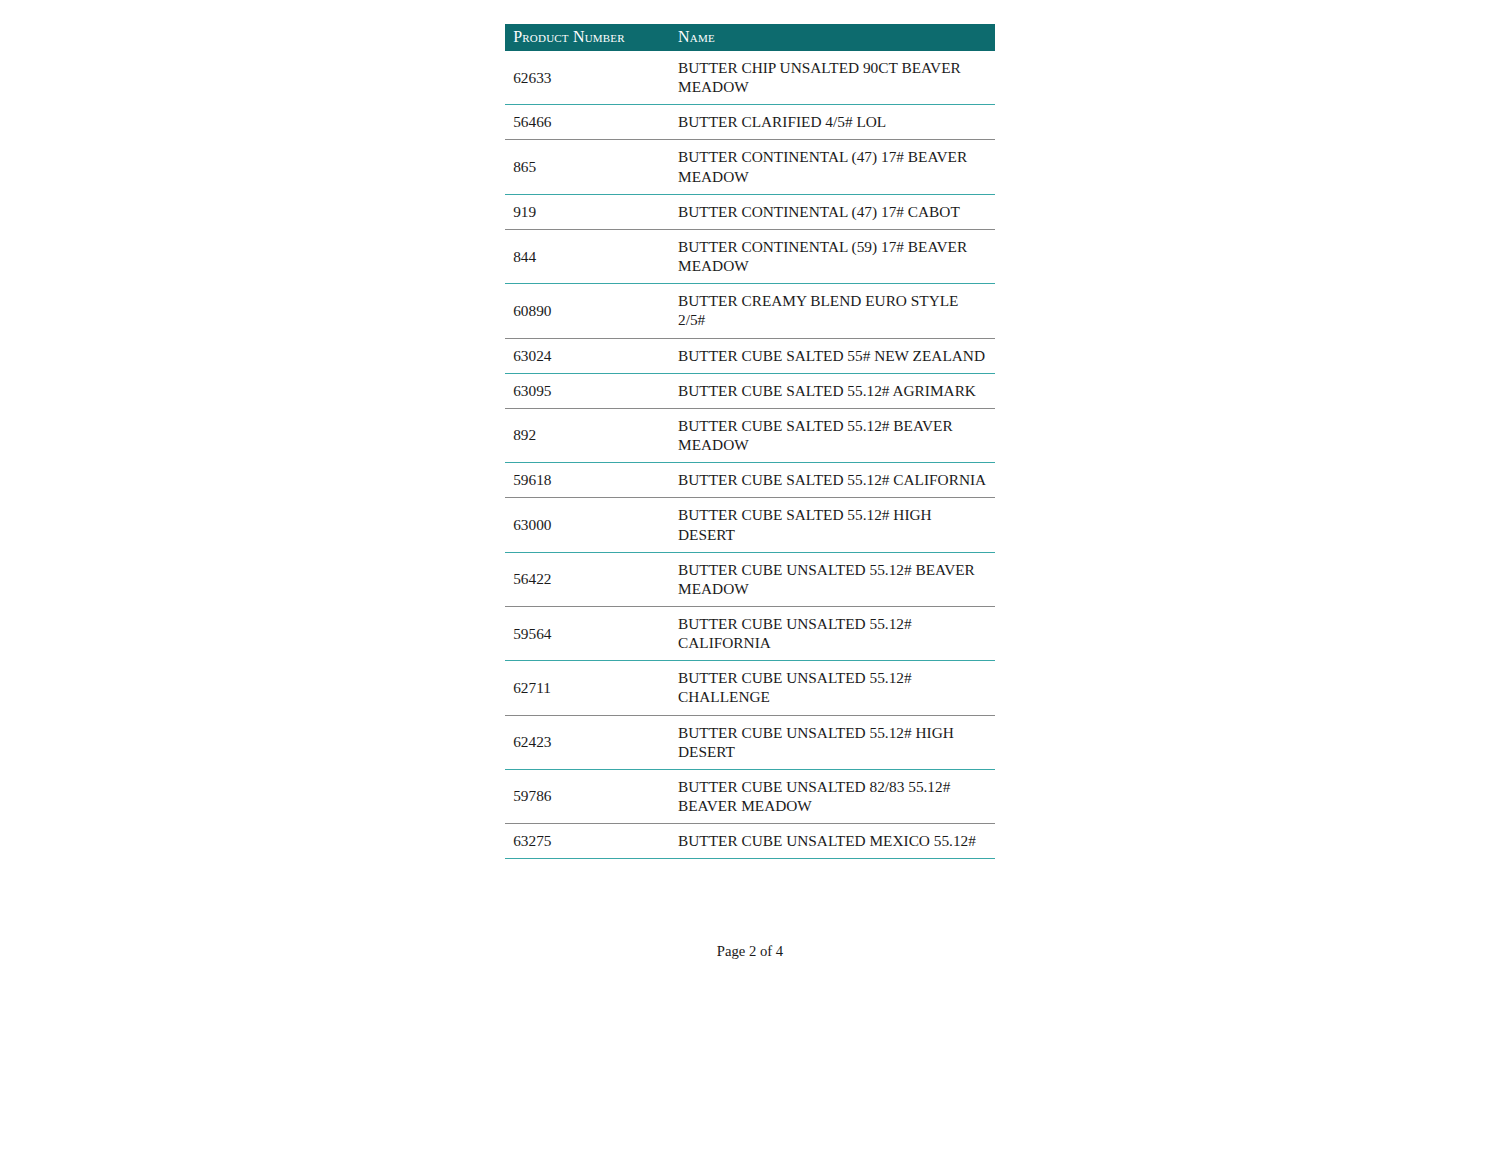| Product Number | Name |
| --- | --- |
| 62633 | BUTTER CHIP UNSALTED 90CT BEAVER MEADOW |
| 56466 | BUTTER CLARIFIED 4/5# LOL |
| 865 | BUTTER CONTINENTAL (47) 17# BEAVER MEADOW |
| 919 | BUTTER CONTINENTAL (47) 17# CABOT |
| 844 | BUTTER CONTINENTAL (59) 17# BEAVER MEADOW |
| 60890 | BUTTER CREAMY BLEND EURO STYLE 2/5# |
| 63024 | BUTTER CUBE SALTED 55# NEW ZEALAND |
| 63095 | BUTTER CUBE SALTED 55.12# AGRIMARK |
| 892 | BUTTER CUBE SALTED 55.12# BEAVER MEADOW |
| 59618 | BUTTER CUBE SALTED 55.12# CALIFORNIA |
| 63000 | BUTTER CUBE SALTED 55.12# HIGH DESERT |
| 56422 | BUTTER CUBE UNSALTED 55.12# BEAVER MEADOW |
| 59564 | BUTTER CUBE UNSALTED 55.12# CALIFORNIA |
| 62711 | BUTTER CUBE UNSALTED 55.12# CHALLENGE |
| 62423 | BUTTER CUBE UNSALTED 55.12# HIGH DESERT |
| 59786 | BUTTER CUBE UNSALTED 82/83 55.12# BEAVER MEADOW |
| 63275 | BUTTER CUBE UNSALTED MEXICO 55.12# |
Page 2 of 4